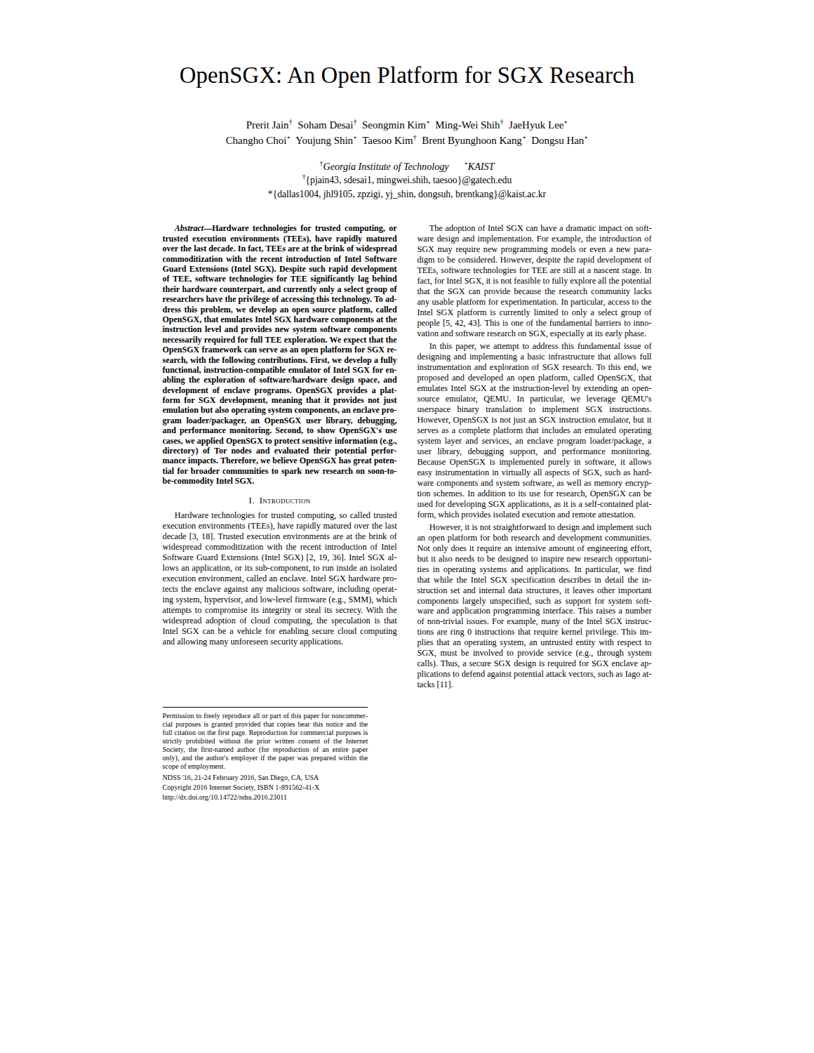OpenSGX: An Open Platform for SGX Research
Prerit Jain† Soham Desai† Seongmin Kim⋆ Ming-Wei Shih† JaeHyuk Lee⋆
Changho Choi⋆ Youjung Shin⋆ Taesoo Kim† Brent Byunghoon Kang⋆ Dongsu Han⋆
†Georgia Institute of Technology ⋆KAIST
†{pjain43, sdesai1, mingwei.shih, taesoo}@gatech.edu
*{dallas1004, jhl9105, zpzigi, yj_shin, dongsuh, brentkang}@kaist.ac.kr
Abstract—Hardware technologies for trusted computing, or trusted execution environments (TEEs), have rapidly matured over the last decade. In fact, TEEs are at the brink of widespread commoditization with the recent introduction of Intel Software Guard Extensions (Intel SGX). Despite such rapid development of TEE, software technologies for TEE significantly lag behind their hardware counterpart, and currently only a select group of researchers have the privilege of accessing this technology. To address this problem, we develop an open source platform, called OpenSGX, that emulates Intel SGX hardware components at the instruction level and provides new system software components necessarily required for full TEE exploration. We expect that the OpenSGX framework can serve as an open platform for SGX research, with the following contributions. First, we develop a fully functional, instruction-compatible emulator of Intel SGX for enabling the exploration of software/hardware design space, and development of enclave programs. OpenSGX provides a platform for SGX development, meaning that it provides not just emulation but also operating system components, an enclave program loader/packager, an OpenSGX user library, debugging, and performance monitoring. Second, to show OpenSGX's use cases, we applied OpenSGX to protect sensitive information (e.g., directory) of Tor nodes and evaluated their potential performance impacts. Therefore, we believe OpenSGX has great potential for broader communities to spark new research on soon-to-be-commodity Intel SGX.
I. Introduction
Hardware technologies for trusted computing, so called trusted execution environments (TEEs), have rapidly matured over the last decade [3, 18]. Trusted execution environments are at the brink of widespread commoditization with the recent introduction of Intel Software Guard Extensions (Intel SGX) [2, 19, 36]. Intel SGX allows an application, or its sub-component, to run inside an isolated execution environment, called an enclave. Intel SGX hardware protects the enclave against any malicious software, including operating system, hypervisor, and low-level firmware (e.g., SMM), which attempts to compromise its integrity or steal its secrecy. With the widespread adoption of cloud computing, the speculation is that Intel SGX can be a vehicle for enabling secure cloud computing and allowing many unforeseen security applications.
Permission to freely reproduce all or part of this paper for noncommercial purposes is granted provided that copies bear this notice and the full citation on the first page. Reproduction for commercial purposes is strictly prohibited without the prior written consent of the Internet Society, the first-named author (for reproduction of an entire paper only), and the author's employer if the paper was prepared within the scope of employment.
NDSS '16, 21-24 February 2016, San Diego, CA, USA
Copyright 2016 Internet Society, ISBN 1-891562-41-X
http://dx.doi.org/10.14722/ndss.2016.23011
The adoption of Intel SGX can have a dramatic impact on software design and implementation. For example, the introduction of SGX may require new programming models or even a new paradigm to be considered. However, despite the rapid development of TEEs, software technologies for TEE are still at a nascent stage. In fact, for Intel SGX, it is not feasible to fully explore all the potential that the SGX can provide because the research community lacks any usable platform for experimentation. In particular, access to the Intel SGX platform is currently limited to only a select group of people [5, 42, 43]. This is one of the fundamental barriers to innovation and software research on SGX, especially at its early phase.
In this paper, we attempt to address this fundamental issue of designing and implementing a basic infrastructure that allows full instrumentation and exploration of SGX research. To this end, we proposed and developed an open platform, called OpenSGX, that emulates Intel SGX at the instruction-level by extending an open-source emulator, QEMU. In particular, we leverage QEMU's userspace binary translation to implement SGX instructions. However, OpenSGX is not just an SGX instruction emulator, but it serves as a complete platform that includes an emulated operating system layer and services, an enclave program loader/package, a user library, debugging support, and performance monitoring. Because OpenSGX is implemented purely in software, it allows easy instrumentation in virtually all aspects of SGX, such as hardware components and system software, as well as memory encryption schemes. In addition to its use for research, OpenSGX can be used for developing SGX applications, as it is a self-contained platform, which provides isolated execution and remote attestation.
However, it is not straightforward to design and implement such an open platform for both research and development communities. Not only does it require an intensive amount of engineering effort, but it also needs to be designed to inspire new research opportunities in operating systems and applications. In particular, we find that while the Intel SGX specification describes in detail the instruction set and internal data structures, it leaves other important components largely unspecified, such as support for system software and application programming interface. This raises a number of non-trivial issues. For example, many of the Intel SGX instructions are ring 0 instructions that require kernel privilege. This implies that an operating system, an untrusted entity with respect to SGX, must be involved to provide service (e.g., through system calls). Thus, a secure SGX design is required for SGX enclave applications to defend against potential attack vectors, such as Iago attacks [11].